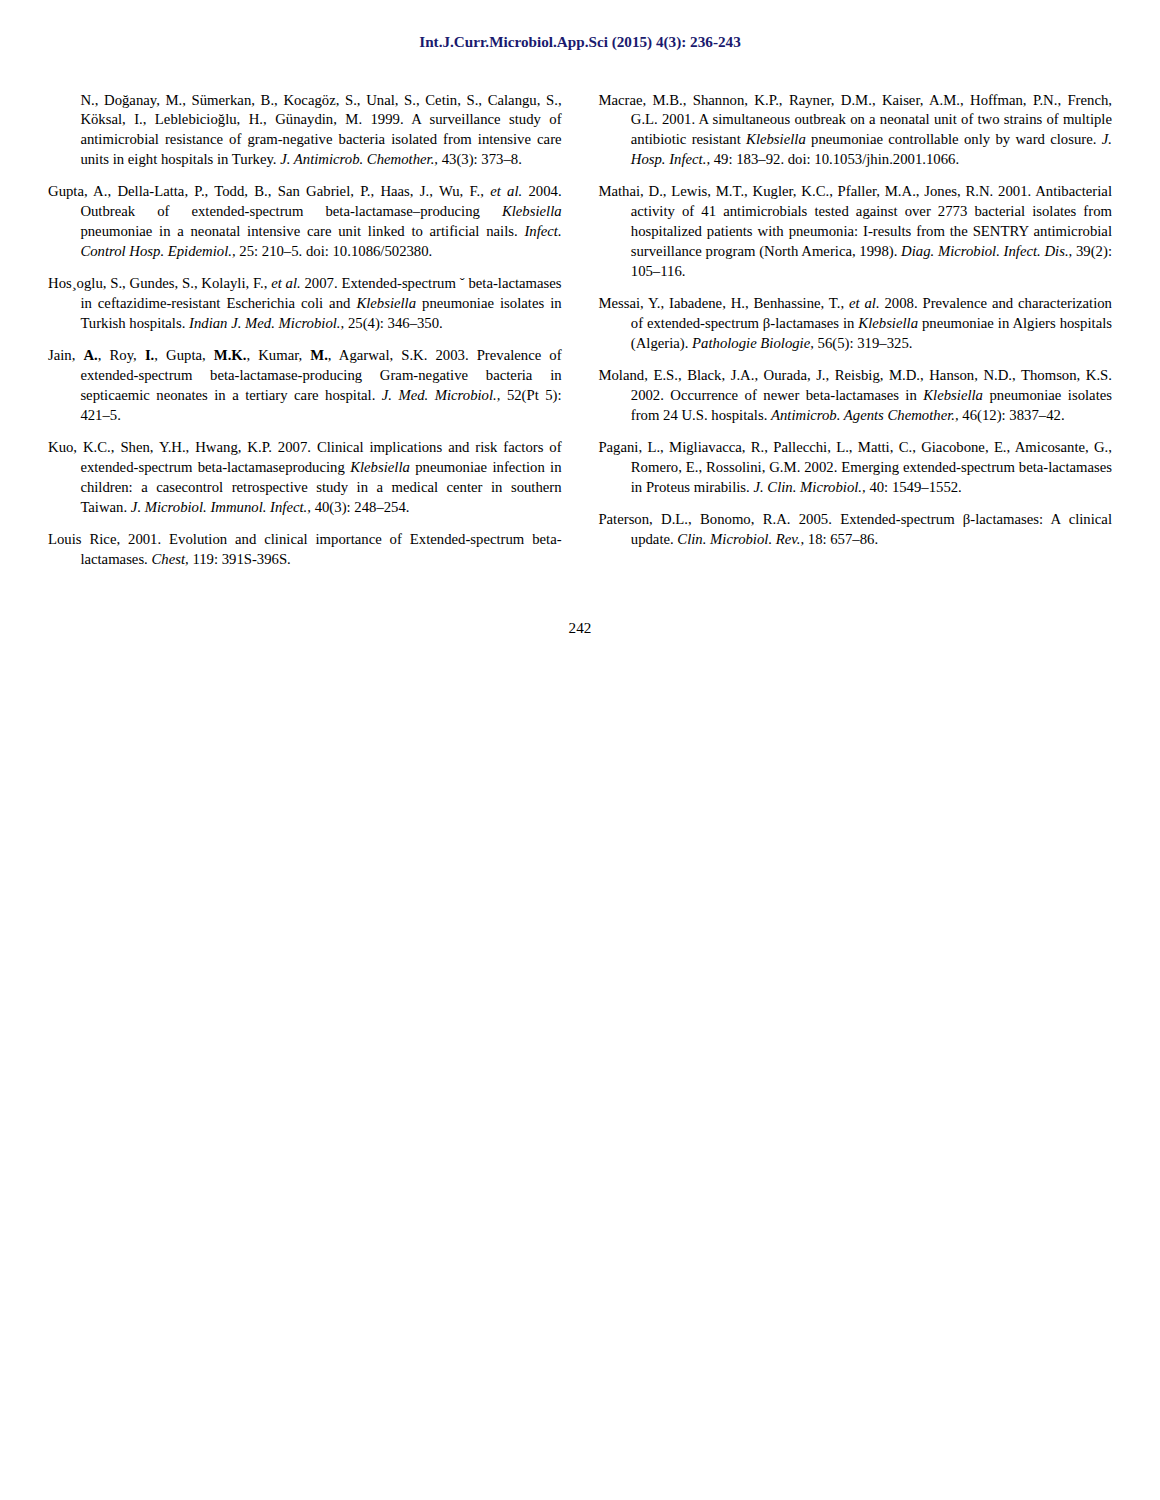Int.J.Curr.Microbiol.App.Sci (2015) 4(3): 236-243
N., Doğanay, M., Sümerkan, B., Kocagöz, S., Unal, S., Cetin, S., Calangu, S., Köksal, I., Leblebicioğlu, H., Günaydin, M. 1999. A surveillance study of antimicrobial resistance of gram-negative bacteria isolated from intensive care units in eight hospitals in Turkey. J. Antimicrob. Chemother., 43(3): 373–8.
Gupta, A., Della-Latta, P., Todd, B., San Gabriel, P., Haas, J., Wu, F., et al. 2004. Outbreak of extended-spectrum beta-lactamase–producing Klebsiella pneumoniae in a neonatal intensive care unit linked to artificial nails. Infect. Control Hosp. Epidemiol., 25: 210–5. doi: 10.1086/502380.
Hos¸oglu, S., Gundes, S., Kolayli, F., et al. 2007. Extended-spectrum ˇ beta-lactamases in ceftazidime-resistant Escherichia coli and Klebsiella pneumoniae isolates in Turkish hospitals. Indian J. Med. Microbiol., 25(4): 346–350.
Jain, A., Roy, I., Gupta, M.K., Kumar, M., Agarwal, S.K. 2003. Prevalence of extended-spectrum beta-lactamase-producing Gram-negative bacteria in septicaemic neonates in a tertiary care hospital. J. Med. Microbiol., 52(Pt 5): 421–5.
Kuo, K.C., Shen, Y.H., Hwang, K.P. 2007. Clinical implications and risk factors of extended-spectrum beta-lactamaseproducing Klebsiella pneumoniae infection in children: a casecontrol retrospective study in a medical center in southern Taiwan. J. Microbiol. Immunol. Infect., 40(3): 248–254.
Louis Rice, 2001. Evolution and clinical importance of Extended-spectrum beta-lactamases. Chest, 119: 391S-396S.
Macrae, M.B., Shannon, K.P., Rayner, D.M., Kaiser, A.M., Hoffman, P.N., French, G.L. 2001. A simultaneous outbreak on a neonatal unit of two strains of multiple antibiotic resistant Klebsiella pneumoniae controllable only by ward closure. J. Hosp. Infect., 49: 183–92. doi: 10.1053/jhin.2001.1066.
Mathai, D., Lewis, M.T., Kugler, K.C., Pfaller, M.A., Jones, R.N. 2001. Antibacterial activity of 41 antimicrobials tested against over 2773 bacterial isolates from hospitalized patients with pneumonia: I-results from the SENTRY antimicrobial surveillance program (North America, 1998). Diag. Microbiol. Infect. Dis., 39(2): 105–116.
Messai, Y., Iabadene, H., Benhassine, T., et al. 2008. Prevalence and characterization of extended-spectrum β-lactamases in Klebsiella pneumoniae in Algiers hospitals (Algeria). Pathologie Biologie, 56(5): 319–325.
Moland, E.S., Black, J.A., Ourada, J., Reisbig, M.D., Hanson, N.D., Thomson, K.S. 2002. Occurrence of newer beta-lactamases in Klebsiella pneumoniae isolates from 24 U.S. hospitals. Antimicrob. Agents Chemother., 46(12): 3837–42.
Pagani, L., Migliavacca, R., Pallecchi, L., Matti, C., Giacobone, E., Amicosante, G., Romero, E., Rossolini, G.M. 2002. Emerging extended-spectrum beta-lactamases in Proteus mirabilis. J. Clin. Microbiol., 40: 1549–1552.
Paterson, D.L., Bonomo, R.A. 2005. Extended-spectrum β-lactamases: A clinical update. Clin. Microbiol. Rev., 18: 657–86.
242